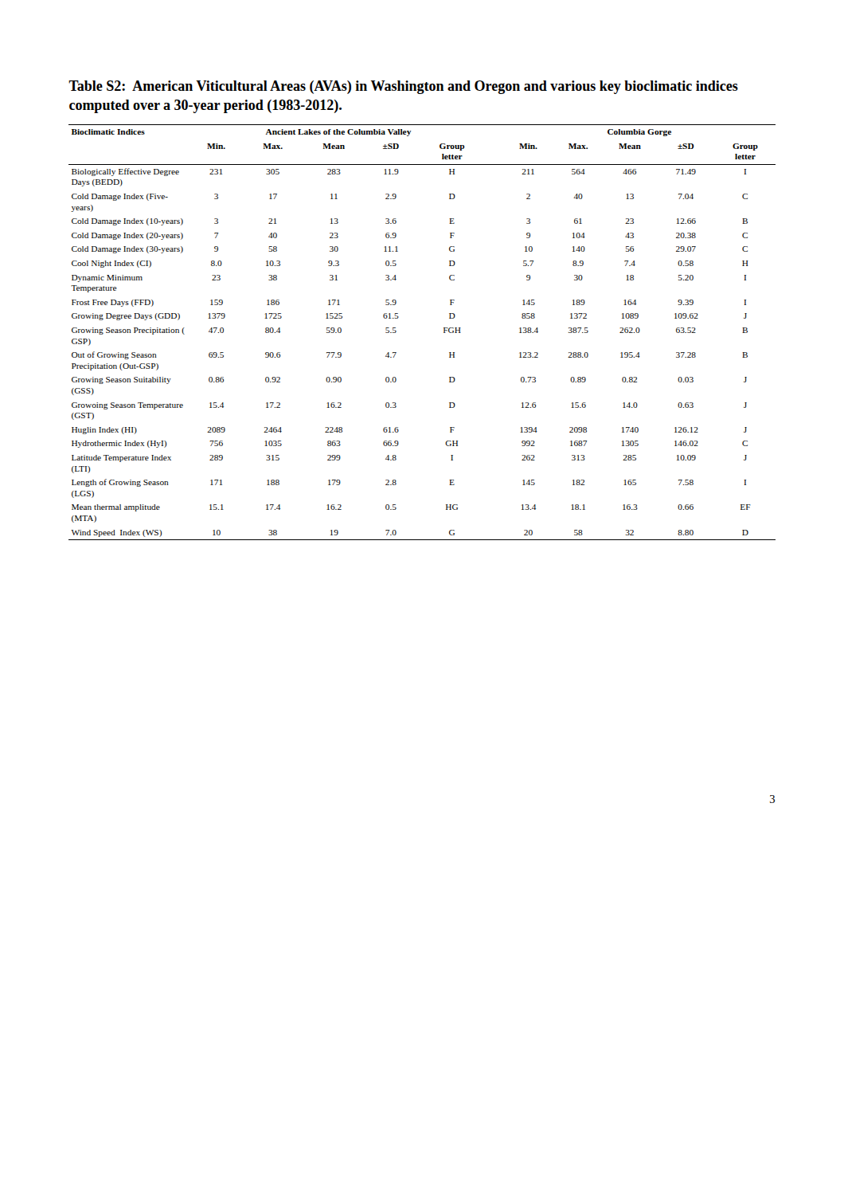Table S2: American Viticultural Areas (AVAs) in Washington and Oregon and various key bioclimatic indices computed over a 30-year period (1983-2012).
| Bioclimatic Indices | Ancient Lakes of the Columbia Valley | | Columbia Gorge |
| --- | --- | --- | --- |
| | Min. | Max. | Mean | ±SD | Group letter | | Min. | Max. | Mean | ±SD | Group letter |
| Biologically Effective Degree Days (BEDD) | 231 | 305 | 283 | 11.9 | H | | 211 | 564 | 466 | 71.49 | I |
| Cold Damage Index (Five-years) | 3 | 17 | 11 | 2.9 | D | | 2 | 40 | 13 | 7.04 | C |
| Cold Damage Index (10-years) | 3 | 21 | 13 | 3.6 | E | | 3 | 61 | 23 | 12.66 | B |
| Cold Damage Index (20-years) | 7 | 40 | 23 | 6.9 | F | | 9 | 104 | 43 | 20.38 | C |
| Cold Damage Index (30-years) | 9 | 58 | 30 | 11.1 | G | | 10 | 140 | 56 | 29.07 | C |
| Cool Night Index (CI) | 8.0 | 10.3 | 9.3 | 0.5 | D | | 5.7 | 8.9 | 7.4 | 0.58 | H |
| Dynamic Minimum Temperature | 23 | 38 | 31 | 3.4 | C | | 9 | 30 | 18 | 5.20 | I |
| Frost Free Days (FFD) | 159 | 186 | 171 | 5.9 | F | | 145 | 189 | 164 | 9.39 | I |
| Growing Degree Days (GDD) | 1379 | 1725 | 1525 | 61.5 | D | | 858 | 1372 | 1089 | 109.62 | J |
| Growing Season Precipitation ( GSP) | 47.0 | 80.4 | 59.0 | 5.5 | FGH | | 138.4 | 387.5 | 262.0 | 63.52 | B |
| Out of Growing Season Precipitation (Out-GSP) | 69.5 | 90.6 | 77.9 | 4.7 | H | | 123.2 | 288.0 | 195.4 | 37.28 | B |
| Growing Season Suitability (GSS) | 0.86 | 0.92 | 0.90 | 0.0 | D | | 0.73 | 0.89 | 0.82 | 0.03 | J |
| Growoing Season Temperature (GST) | 15.4 | 17.2 | 16.2 | 0.3 | D | | 12.6 | 15.6 | 14.0 | 0.63 | J |
| Huglin Index (HI) | 2089 | 2464 | 2248 | 61.6 | F | | 1394 | 2098 | 1740 | 126.12 | J |
| Hydrothermic Index (HyI) | 756 | 1035 | 863 | 66.9 | GH | | 992 | 1687 | 1305 | 146.02 | C |
| Latitude Temperature Index (LTI) | 289 | 315 | 299 | 4.8 | I | | 262 | 313 | 285 | 10.09 | J |
| Length of Growing Season (LGS) | 171 | 188 | 179 | 2.8 | E | | 145 | 182 | 165 | 7.58 | I |
| Mean thermal amplitude (MTA) | 15.1 | 17.4 | 16.2 | 0.5 | HG | | 13.4 | 18.1 | 16.3 | 0.66 | EF |
| Wind Speed Index (WS) | 10 | 38 | 19 | 7.0 | G | | 20 | 58 | 32 | 8.80 | D |
3